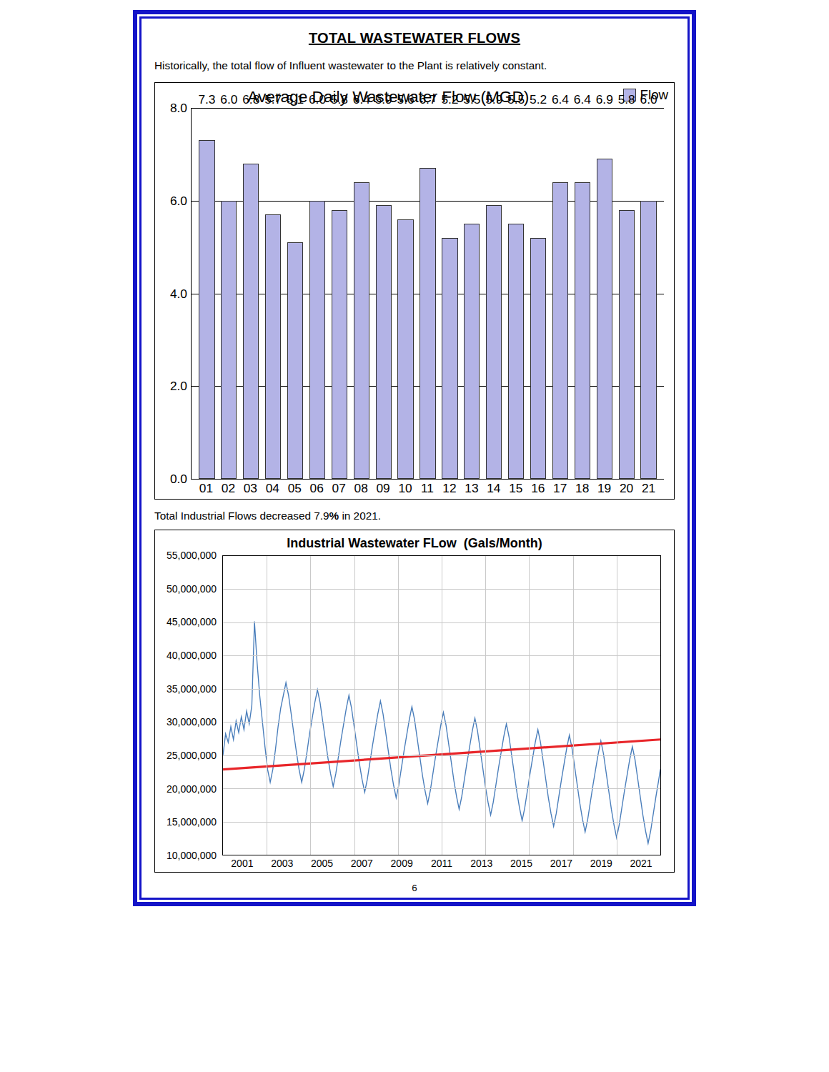TOTAL WASTEWATER FLOWS
Historically, the total flow of Influent wastewater to the Plant is relatively constant.
Average Daily Wastewater Flow (MGD)
Flow
8.0 6.0 4.0 2.0 0.0
7.3
6.0
6.8
5.7
5.1
6.0
5.8
6.4
5.9
5.6
6.7
5.2
5.5
5.9
5.5
5.2
6.4
6.4
6.9
5.8
6.0
0102030405 0607080910 1112131415 1617181920 21
Total Industrial Flows decreased 7.9% in 2021.
Industrial Wastewater FLow (Gals/Month)
55,000,000 50,000,000 45,000,000 40,000,000 35,000,000 30,000,000 25,000,000 20,000,000 15,000,000 10,000,000
20012003200520072009 20112013201520172019 2021
6